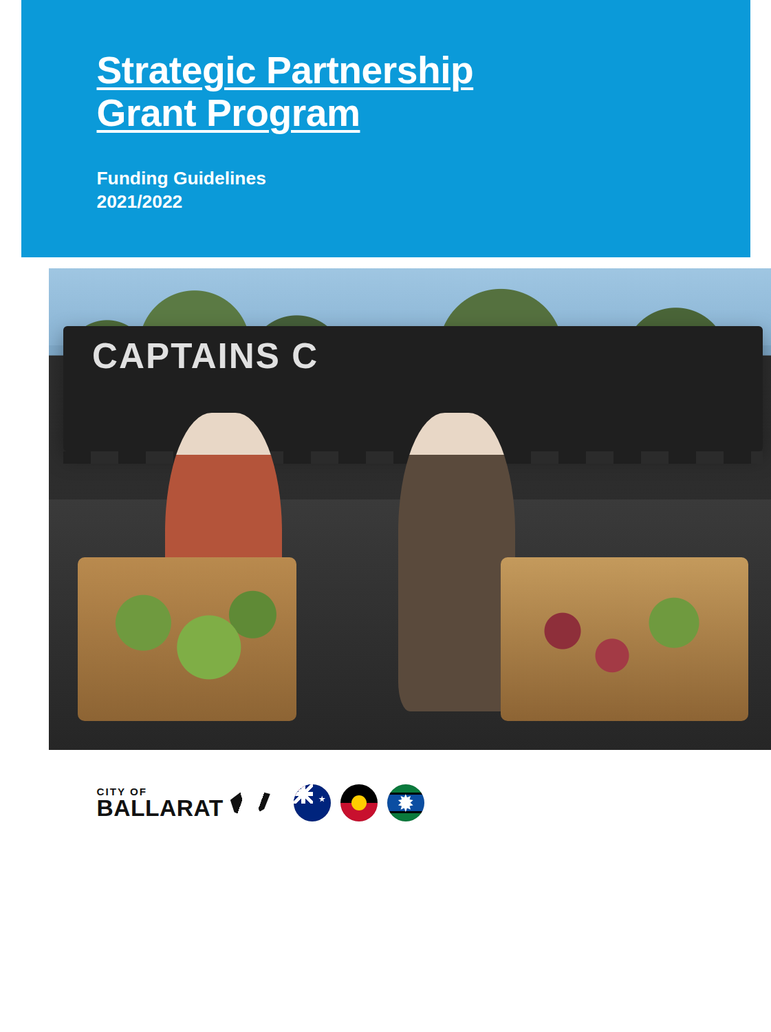Strategic Partnership
Grant Program
Funding Guidelines
2021/2022
CAPTAINS C
CITY OF BALLARAT